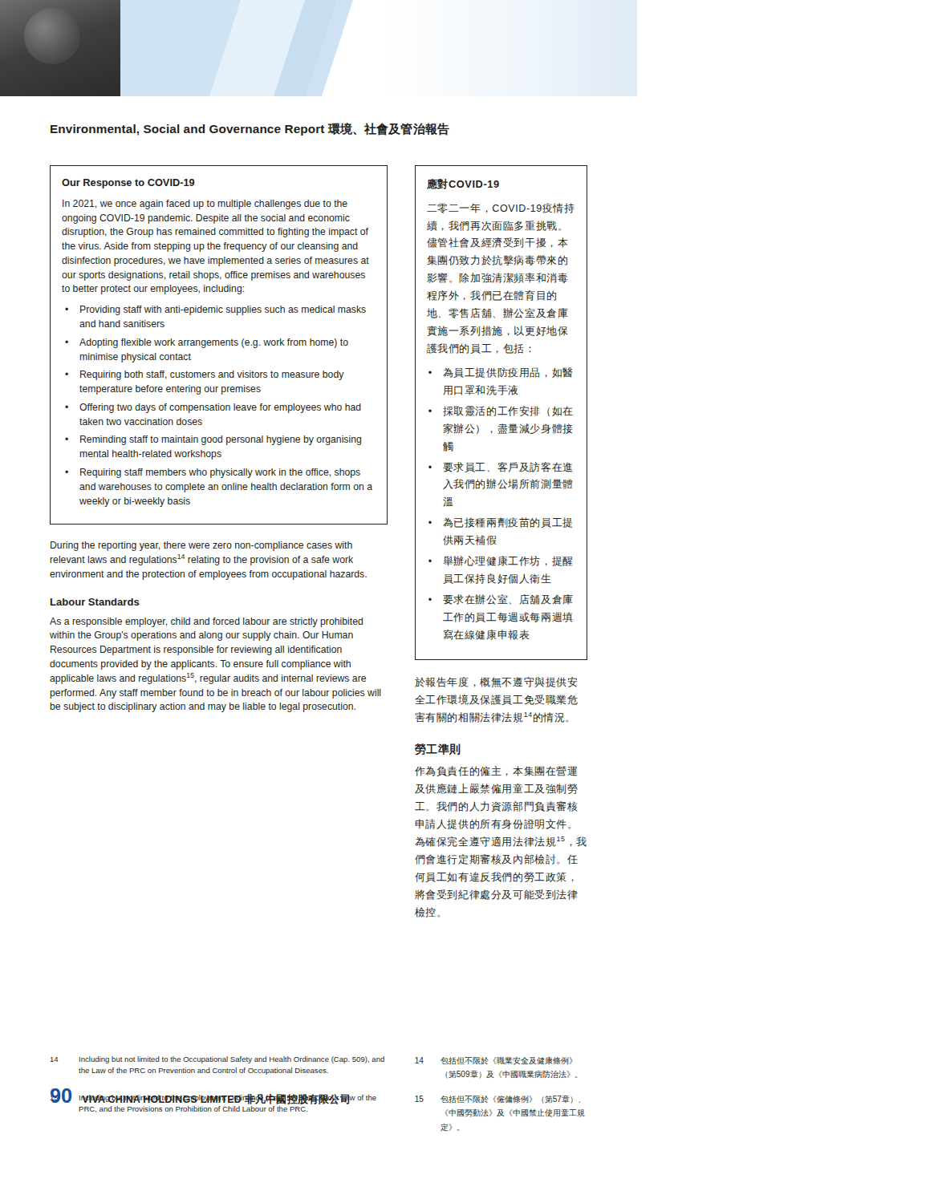Environmental, Social and Governance Report 環境、社會及管治報告
Our Response to COVID-19
In 2021, we once again faced up to multiple challenges due to the ongoing COVID-19 pandemic. Despite all the social and economic disruption, the Group has remained committed to fighting the impact of the virus. Aside from stepping up the frequency of our cleansing and disinfection procedures, we have implemented a series of measures at our sports designations, retail shops, office premises and warehouses to better protect our employees, including:
Providing staff with anti-epidemic supplies such as medical masks and hand sanitisers
Adopting flexible work arrangements (e.g. work from home) to minimise physical contact
Requiring both staff, customers and visitors to measure body temperature before entering our premises
Offering two days of compensation leave for employees who had taken two vaccination doses
Reminding staff to maintain good personal hygiene by organising mental health-related workshops
Requiring staff members who physically work in the office, shops and warehouses to complete an online health declaration form on a weekly or bi-weekly basis
During the reporting year, there were zero non-compliance cases with relevant laws and regulations14 relating to the provision of a safe work environment and the protection of employees from occupational hazards.
Labour Standards
As a responsible employer, child and forced labour are strictly prohibited within the Group's operations and along our supply chain. Our Human Resources Department is responsible for reviewing all identification documents provided by the applicants. To ensure full compliance with applicable laws and regulations15, regular audits and internal reviews are performed. Any staff member found to be in breach of our labour policies will be subject to disciplinary action and may be liable to legal prosecution.
應對COVID-19
二零二一年，COVID-19疫情持續，我們再次面臨多重挑戰。儘管社會及經濟受到干擾，本集團仍致力於抗擊病毒帶來的影響。除加強清潔頻率和消毒程序外，我們已在體育目的地、零售店舖、辦公室及倉庫實施一系列措施，以更好地保護我們的員工，包括：
為員工提供防疫用品，如醫用口罩和洗手液
採取靈活的工作安排（如在家辦公），盡量減少身體接觸
要求員工、客戶及訪客在進入我們的辦公場所前測量體溫
為已接種兩劑疫苗的員工提供兩天補假
舉辦心理健康工作坊，提醒員工保持良好個人衛生
要求在辦公室、店舖及倉庫工作的員工每週或每兩週填寫在線健康申報表
於報告年度，概無不遵守與提供安全工作環境及保護員工免受職業危害有關的相關法律法規14的情況。
勞工準則
作為負責任的僱主，本集團在營運及供應鏈上嚴禁僱用童工及強制勞工。我們的人力資源部門負責審核申請人提供的所有身份證明文件。為確保完全遵守適用法律法規15，我們會進行定期審核及內部檢討。任何員工如有違反我們的勞工政策，將會受到紀律處分及可能受到法律檢控。
14
Including but not limited to the Occupational Safety and Health Ordinance (Cap. 509), and the Law of the PRC on Prevention and Control of Occupational Diseases.
14
包括但不限於《職業安全及健康條例》（第509章）及《中國職業病防治法》。
15
Including but not limited to the Employment Ordinance (Cap. 57), the Labour Law of the PRC, and the Provisions on Prohibition of Child Labour of the PRC.
15
包括但不限於《僱傭條例》（第57章）、《中國勞動法》及《中國禁止使用童工規定》。
90
VIVA CHINA HOLDINGS LIMITED 非凡中國控股有限公司